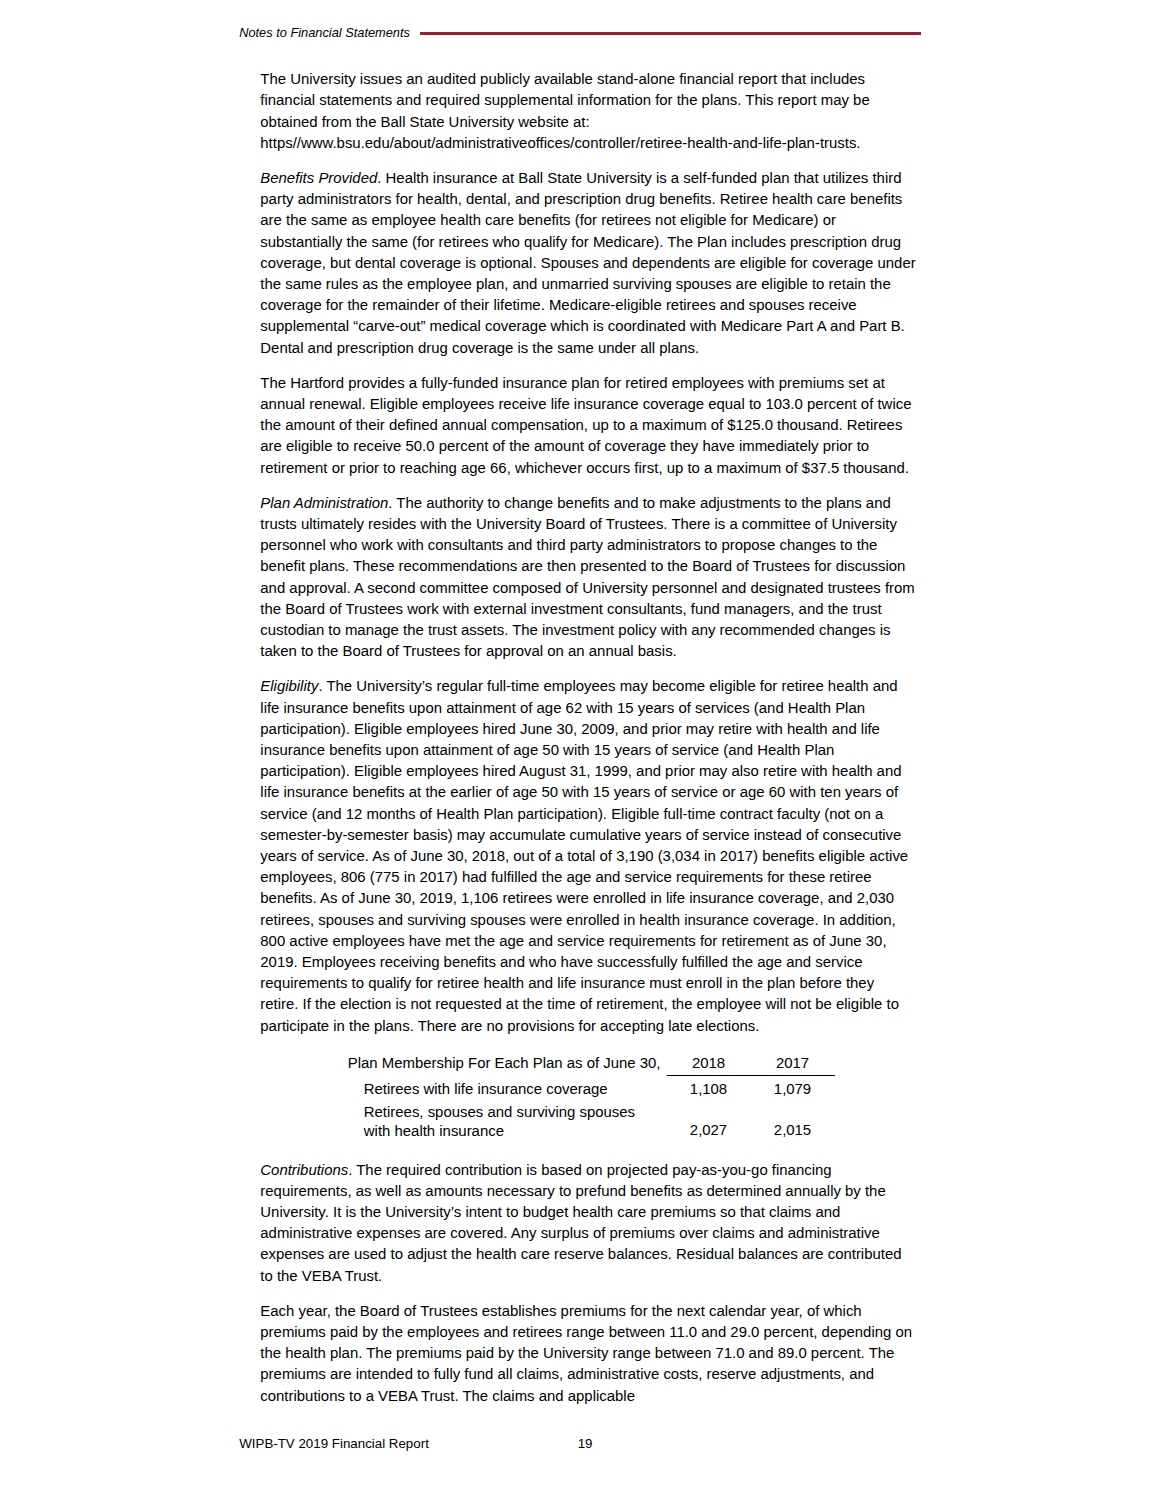Notes to Financial Statements
The University issues an audited publicly available stand-alone financial report that includes financial statements and required supplemental information for the plans. This report may be obtained from the Ball State University website at: https//www.bsu.edu/about/administrativeoffices/controller/retiree-health-and-life-plan-trusts.
Benefits Provided. Health insurance at Ball State University is a self-funded plan that utilizes third party administrators for health, dental, and prescription drug benefits. Retiree health care benefits are the same as employee health care benefits (for retirees not eligible for Medicare) or substantially the same (for retirees who qualify for Medicare). The Plan includes prescription drug coverage, but dental coverage is optional. Spouses and dependents are eligible for coverage under the same rules as the employee plan, and unmarried surviving spouses are eligible to retain the coverage for the remainder of their lifetime. Medicare-eligible retirees and spouses receive supplemental “carve-out” medical coverage which is coordinated with Medicare Part A and Part B. Dental and prescription drug coverage is the same under all plans.
The Hartford provides a fully-funded insurance plan for retired employees with premiums set at annual renewal. Eligible employees receive life insurance coverage equal to 103.0 percent of twice the amount of their defined annual compensation, up to a maximum of $125.0 thousand. Retirees are eligible to receive 50.0 percent of the amount of coverage they have immediately prior to retirement or prior to reaching age 66, whichever occurs first, up to a maximum of $37.5 thousand.
Plan Administration. The authority to change benefits and to make adjustments to the plans and trusts ultimately resides with the University Board of Trustees. There is a committee of University personnel who work with consultants and third party administrators to propose changes to the benefit plans. These recommendations are then presented to the Board of Trustees for discussion and approval. A second committee composed of University personnel and designated trustees from the Board of Trustees work with external investment consultants, fund managers, and the trust custodian to manage the trust assets. The investment policy with any recommended changes is taken to the Board of Trustees for approval on an annual basis.
Eligibility. The University’s regular full-time employees may become eligible for retiree health and life insurance benefits upon attainment of age 62 with 15 years of services (and Health Plan participation). Eligible employees hired June 30, 2009, and prior may retire with health and life insurance benefits upon attainment of age 50 with 15 years of service (and Health Plan participation). Eligible employees hired August 31, 1999, and prior may also retire with health and life insurance benefits at the earlier of age 50 with 15 years of service or age 60 with ten years of service (and 12 months of Health Plan participation). Eligible full-time contract faculty (not on a semester-by-semester basis) may accumulate cumulative years of service instead of consecutive years of service. As of June 30, 2018, out of a total of 3,190 (3,034 in 2017) benefits eligible active employees, 806 (775 in 2017) had fulfilled the age and service requirements for these retiree benefits. As of June 30, 2019, 1,106 retirees were enrolled in life insurance coverage, and 2,030 retirees, spouses and surviving spouses were enrolled in health insurance coverage. In addition, 800 active employees have met the age and service requirements for retirement as of June 30, 2019. Employees receiving benefits and who have successfully fulfilled the age and service requirements to qualify for retiree health and life insurance must enroll in the plan before they retire. If the election is not requested at the time of retirement, the employee will not be eligible to participate in the plans. There are no provisions for accepting late elections.
| Plan Membership For Each Plan as of June 30, | 2018 | 2017 |
| Retirees with life insurance coverage | 1,108 | 1,079 |
| Retirees, spouses and surviving spouses with health insurance | 2,027 | 2,015 |
Contributions. The required contribution is based on projected pay-as-you-go financing requirements, as well as amounts necessary to prefund benefits as determined annually by the University. It is the University’s intent to budget health care premiums so that claims and administrative expenses are covered. Any surplus of premiums over claims and administrative expenses are used to adjust the health care reserve balances. Residual balances are contributed to the VEBA Trust.
Each year, the Board of Trustees establishes premiums for the next calendar year, of which premiums paid by the employees and retirees range between 11.0 and 29.0 percent, depending on the health plan. The premiums paid by the University range between 71.0 and 89.0 percent. The premiums are intended to fully fund all claims, administrative costs, reserve adjustments, and contributions to a VEBA Trust. The claims and applicable
WIPB-TV 2019 Financial Report
19